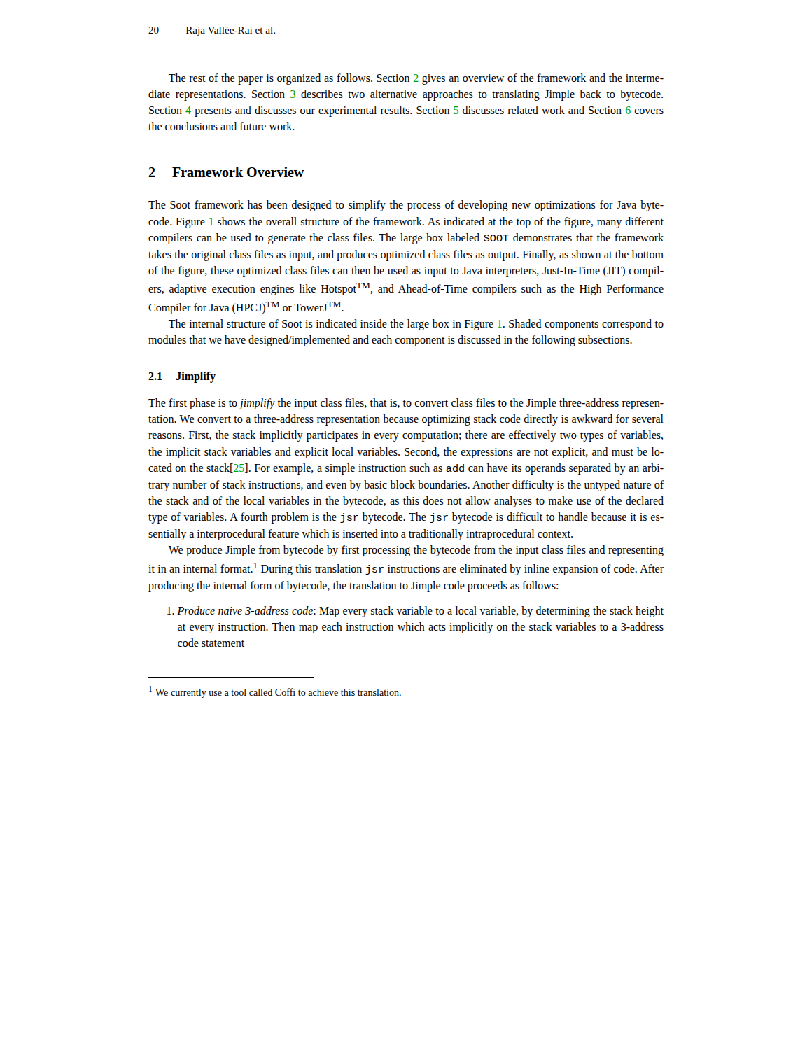20 Raja Vallée-Rai et al.
The rest of the paper is organized as follows. Section 2 gives an overview of the framework and the intermediate representations. Section 3 describes two alternative approaches to translating Jimple back to bytecode. Section 4 presents and discusses our experimental results. Section 5 discusses related work and Section 6 covers the conclusions and future work.
2 Framework Overview
The Soot framework has been designed to simplify the process of developing new optimizations for Java bytecode. Figure 1 shows the overall structure of the framework. As indicated at the top of the figure, many different compilers can be used to generate the class files. The large box labeled SOOT demonstrates that the framework takes the original class files as input, and produces optimized class files as output. Finally, as shown at the bottom of the figure, these optimized class files can then be used as input to Java interpreters, Just-In-Time (JIT) compilers, adaptive execution engines like HotspotTM, and Ahead-of-Time compilers such as the High Performance Compiler for Java (HPCJ)TM or TowerJTM.
The internal structure of Soot is indicated inside the large box in Figure 1. Shaded components correspond to modules that we have designed/implemented and each component is discussed in the following subsections.
2.1 Jimplify
The first phase is to jimplify the input class files, that is, to convert class files to the Jimple three-address representation. We convert to a three-address representation because optimizing stack code directly is awkward for several reasons. First, the stack implicitly participates in every computation; there are effectively two types of variables, the implicit stack variables and explicit local variables. Second, the expressions are not explicit, and must be located on the stack[25]. For example, a simple instruction such as add can have its operands separated by an arbitrary number of stack instructions, and even by basic block boundaries. Another difficulty is the untyped nature of the stack and of the local variables in the bytecode, as this does not allow analyses to make use of the declared type of variables. A fourth problem is the jsr bytecode. The jsr bytecode is difficult to handle because it is essentially a interprocedural feature which is inserted into a traditionally intraprocedural context.
We produce Jimple from bytecode by first processing the bytecode from the input class files and representing it in an internal format.1 During this translation jsr instructions are eliminated by inline expansion of code. After producing the internal form of bytecode, the translation to Jimple code proceeds as follows:
Produce naive 3-address code: Map every stack variable to a local variable, by determining the stack height at every instruction. Then map each instruction which acts implicitly on the stack variables to a 3-address code statement
1We currently use a tool called Coffi to achieve this translation.